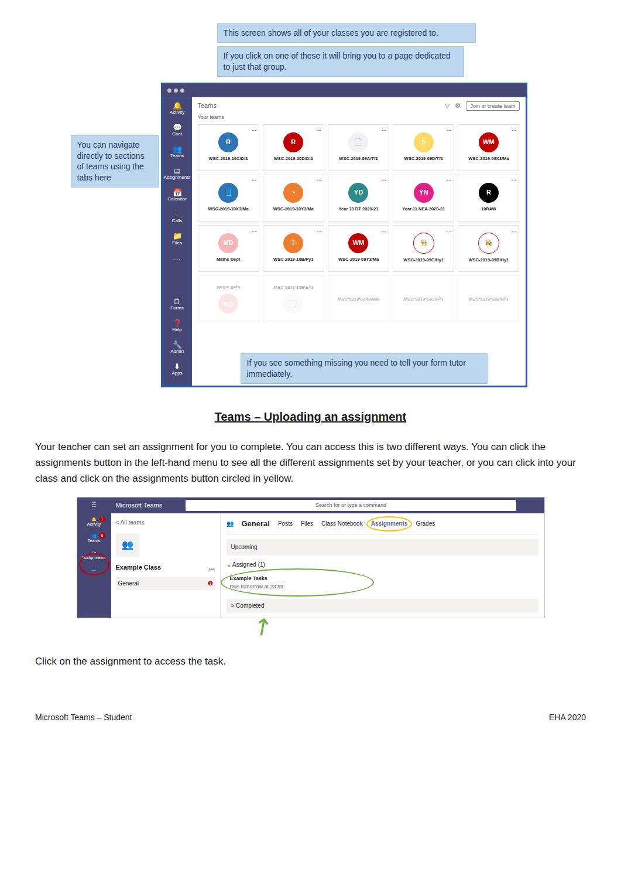This screen shows all of your classes you are registered to.
If you click on one of these it will bring you to a page dedicated to just that group.
You can navigate directly to sections of teams using the tabs here
➜
🔔Activity
💬Chat
👥Teams
🗂Assignments
📅Calendar
📞Calls
📁Files
…
🗒Forms
❓Help
🔧Admin
⬇Apps
Teams ▽ ⚙ Join or create team
Your teams
…RWSC-2019-10C/Dt1
…RWSC-2019-10D/Dt1
…📄WSC-2019-09A/Tf1
…5 WSC-2019-09D/Tf1
…WMWSC-2019-09X3/Ma
…📘WSC-2019-10X3/Ma
…◔WSC-2019-10Y3/Ma
…YDYear 10 DT 2020-21
…YNYear 11 NEA 2020-21
…R10RAW
…MDMaths Dept
…🎨WSC-2019-10B/Py1
…WMWSC-2019-09Y3/Ma
…👨‍🍳WSC-2019-09C/Hy1
…👩‍🍳WSC-2019-09B/Hy1
MDMaths Dept
📄WSC-2019-10B/Py1
WSC-2019-09X3/WM
WSC-2019-09C/Hy1
WSC-2019-09B/Hy1
If you see something missing you need to tell your form tutor immediately.
Teams – Uploading an assignment
Your teacher can set an assignment for you to complete. You can access this is two different ways. You can click the assignments button in the left-hand menu to see all the different assignments set by your teacher, or you can click into your class and click on the assignments button circled in yellow.
⠿
🔔1
Activity
👥6
Teams
🗂
Assignments
…
Microsoft Teams Search for or type a command
< All teams
👥
Example Class…
General ❶
👥 General Posts Files Class Notebook Assignments Grades
Upcoming
⌄ Assigned (1)
Example Tasks
Due tomorrow at 23:59
> Completed
↗
Click on the assignment to access the task.
Microsoft Teams – Student EHA 2020